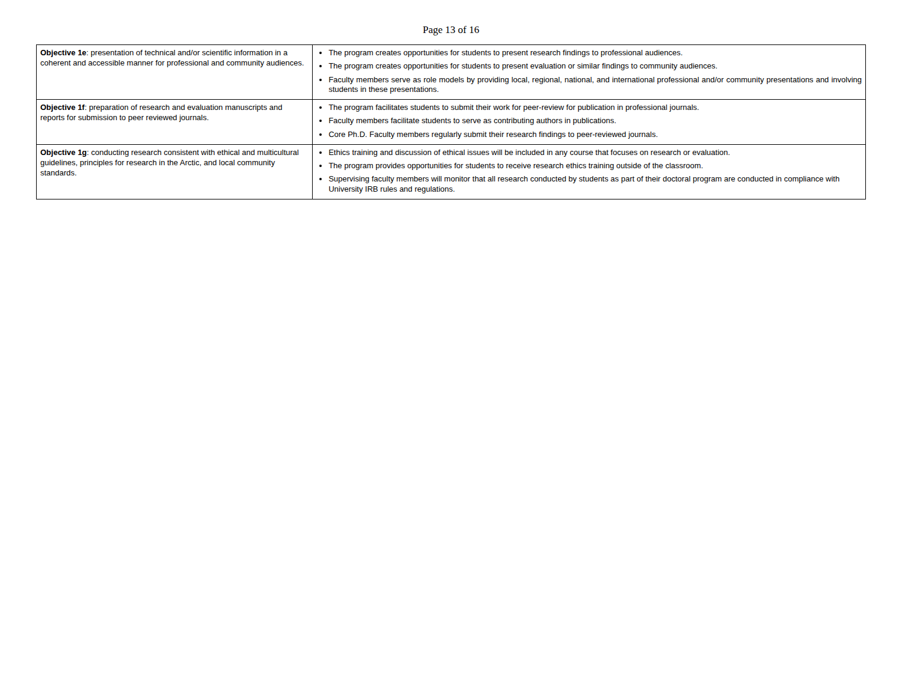Page 13 of 16
| Objective 1e : presentation of technical and/or scientific information in a coherent and accessible manner for professional and community audiences. | The program creates opportunities for students to present research findings to professional audiences. The program creates opportunities for students to present evaluation or similar findings to community audiences. Faculty members serve as role models by providing local, regional, national, and international professional and/or community presentations and involving students in these presentations. |
| Objective 1f : preparation of research and evaluation manuscripts and reports for submission to peer reviewed journals. | The program facilitates students to submit their work for peer-review for publication in professional journals. Faculty members facilitate students to serve as contributing authors in publications. Core Ph.D. Faculty members regularly submit their research findings to peer-reviewed journals. |
| Objective 1g : conducting research consistent with ethical and multicultural guidelines, principles for research in the Arctic, and local community standards. | Ethics training and discussion of ethical issues will be included in any course that focuses on research or evaluation. The program provides opportunities for students to receive research ethics training outside of the classroom. Supervising faculty members will monitor that all research conducted by students as part of their doctoral program are conducted in compliance with University IRB rules and regulations. |